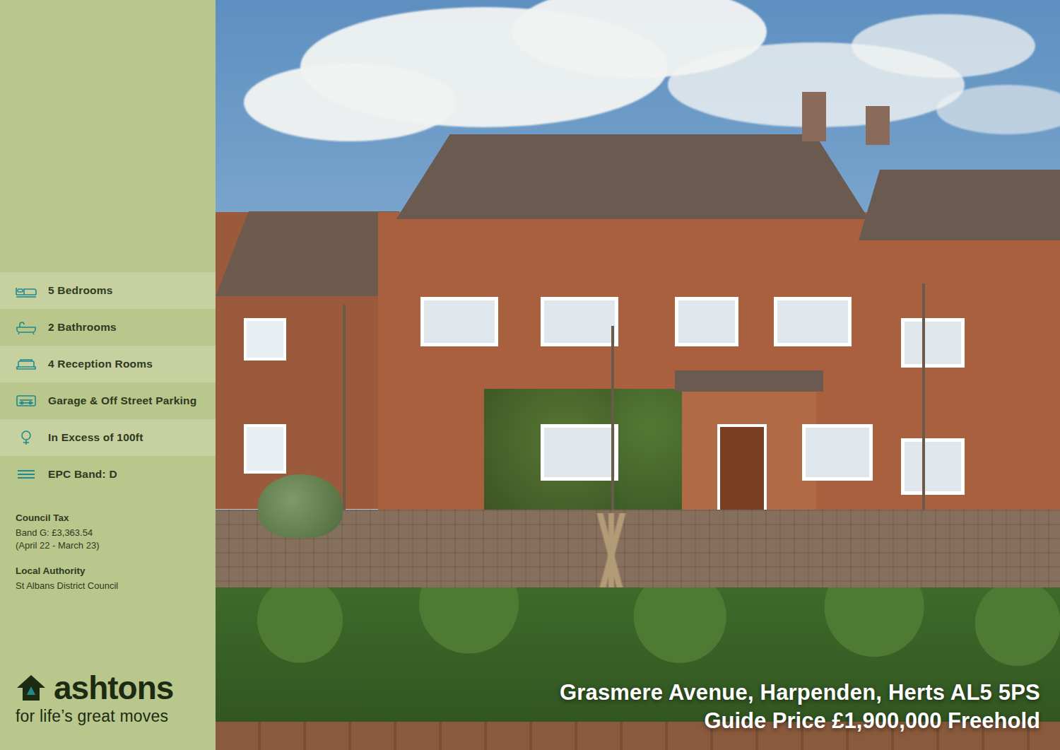Grasmere Avenue, Harpenden, Herts AL5 5PS
Guide Price £1,900,000 Freehold
5 Bedrooms
2 Bathrooms
4 Reception Rooms
Garage & Off Street Parking
In Excess of 100ft
EPC Band: D
Council Tax
Band G: £3,363.54
(April 22 - March 23)
Local Authority
St Albans District Council
ashtons
for life’s great moves